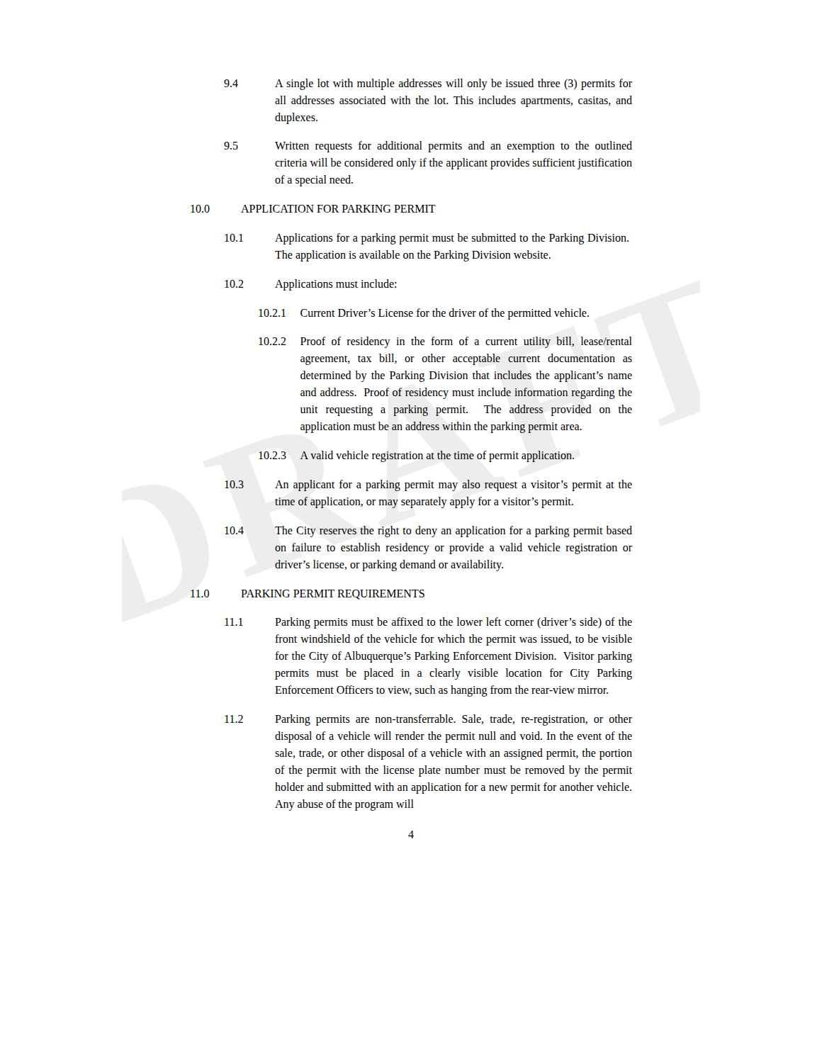DRAFT
9.4
A single lot with multiple addresses will only be issued three (3) permits for all addresses associated with the lot. This includes apartments, casitas, and duplexes.
9.5
Written requests for additional permits and an exemption to the outlined criteria will be considered only if the applicant provides sufficient justification of a special need.
10.0
Application for Parking Permit
10.1
Applications for a parking permit must be submitted to the Parking Division. The application is available on the Parking Division website.
10.2
Applications must include:
10.2.1
Current Driver’s License for the driver of the permitted vehicle.
10.2.2
Proof of residency in the form of a current utility bill, lease/rental agreement, tax bill, or other acceptable current documentation as determined by the Parking Division that includes the applicant’s name and address. Proof of residency must include information regarding the unit requesting a parking permit. The address provided on the application must be an address within the parking permit area.
10.2.3
A valid vehicle registration at the time of permit application.
10.3
An applicant for a parking permit may also request a visitor’s permit at the time of application, or may separately apply for a visitor’s permit.
10.4
The City reserves the right to deny an application for a parking permit based on failure to establish residency or provide a valid vehicle registration or driver’s license, or parking demand or availability.
11.0
Parking Permit Requirements
11.1
Parking permits must be affixed to the lower left corner (driver’s side) of the front windshield of the vehicle for which the permit was issued, to be visible for the City of Albuquerque’s Parking Enforcement Division. Visitor parking permits must be placed in a clearly visible location for City Parking Enforcement Officers to view, such as hanging from the rear-view mirror.
11.2
Parking permits are non-transferrable. Sale, trade, re-registration, or other disposal of a vehicle will render the permit null and void. In the event of the sale, trade, or other disposal of a vehicle with an assigned permit, the portion of the permit with the license plate number must be removed by the permit holder and submitted with an application for a new permit for another vehicle. Any abuse of the program will
4